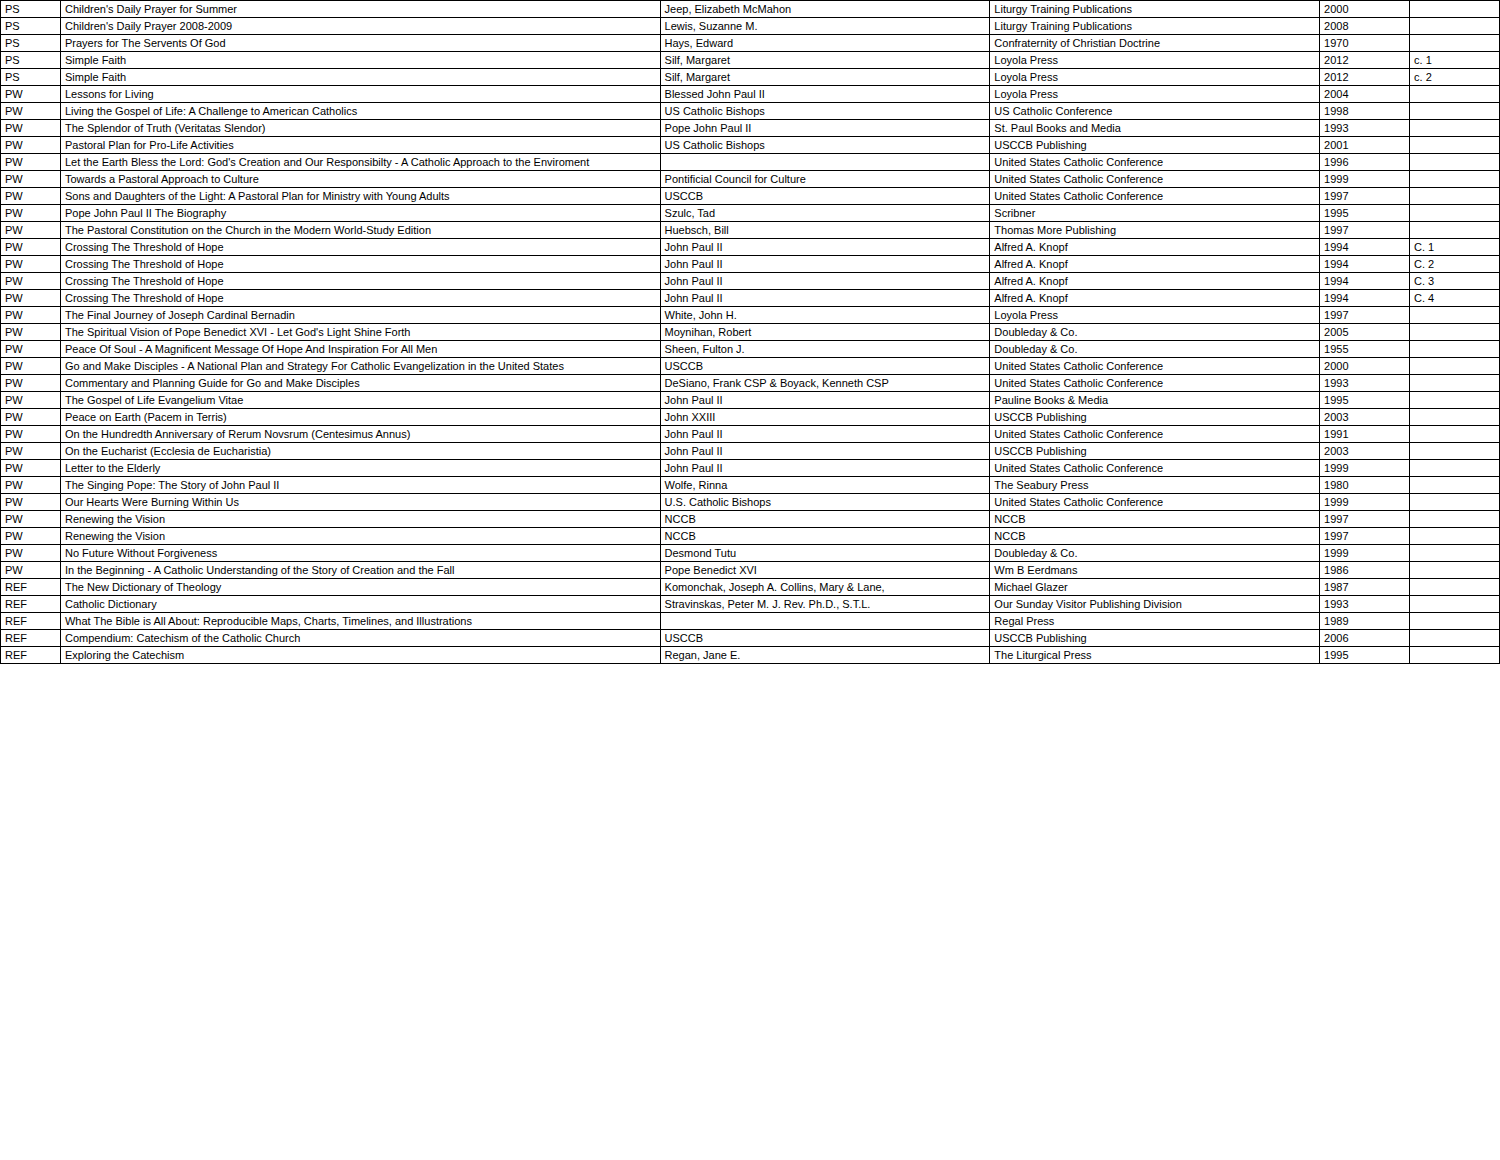| PS | Children's Daily Prayer for Summer | Jeep, Elizabeth McMahon | Liturgy Training Publications | 2000 | |
| PS | Children's Daily Prayer 2008-2009 | Lewis, Suzanne M. | Liturgy Training Publications | 2008 | |
| PS | Prayers for The Servents Of God | Hays, Edward | Confraternity of Christian Doctrine | 1970 | |
| PS | Simple Faith | Silf, Margaret | Loyola Press | 2012 | c. 1 |
| PS | Simple Faith | Silf, Margaret | Loyola Press | 2012 | c. 2 |
| PW | Lessons for Living | Blessed John Paul II | Loyola Press | 2004 | |
| PW | Living the Gospel of Life: A Challenge to American Catholics | US Catholic Bishops | US Catholic Conference | 1998 | |
| PW | The Splendor of Truth (Veritatas Slendor) | Pope John Paul II | St. Paul Books and Media | 1993 | |
| PW | Pastoral Plan for Pro-Life Activities | US Catholic Bishops | USCCB Publishing | 2001 | |
| PW | Let the Earth Bless the Lord: God's Creation and Our Responsibilty - A Catholic Approach to the Enviroment | | United States Catholic Conference | 1996 | |
| PW | Towards a Pastoral Approach to Culture | Pontificial Council for Culture | United States Catholic Conference | 1999 | |
| PW | Sons and Daughters of the Light: A Pastoral Plan for Ministry with Young Adults | USCCB | United States Catholic Conference | 1997 | |
| PW | Pope John Paul II The Biography | Szulc, Tad | Scribner | 1995 | |
| PW | The Pastoral Constitution on the Church in the Modern World-Study Edition | Huebsch, Bill | Thomas More Publishing | 1997 | |
| PW | Crossing The Threshold of Hope | John Paul II | Alfred A. Knopf | 1994 | C. 1 |
| PW | Crossing The Threshold of Hope | John Paul II | Alfred A. Knopf | 1994 | C. 2 |
| PW | Crossing The Threshold of Hope | John Paul II | Alfred A. Knopf | 1994 | C. 3 |
| PW | Crossing The Threshold of Hope | John Paul II | Alfred A. Knopf | 1994 | C. 4 |
| PW | The Final Journey of Joseph Cardinal Bernadin | White, John H. | Loyola Press | 1997 | |
| PW | The Spiritual Vision of Pope Benedict XVI - Let God's Light Shine Forth | Moynihan, Robert | Doubleday & Co. | 2005 | |
| PW | Peace Of Soul - A Magnificent Message Of Hope And Inspiration For All Men | Sheen, Fulton J. | Doubleday & Co. | 1955 | |
| PW | Go and Make Disciples - A National Plan and Strategy For Catholic Evangelization in the United States | USCCB | United States Catholic Conference | 2000 | |
| PW | Commentary and Planning Guide for Go and Make Disciples | DeSiano, Frank CSP & Boyack, Kenneth CSP | United States Catholic Conference | 1993 | |
| PW | The Gospel of Life Evangelium Vitae | John Paul II | Pauline Books & Media | 1995 | |
| PW | Peace on Earth (Pacem in Terris) | John XXIII | USCCB Publishing | 2003 | |
| PW | On the Hundredth Anniversary of Rerum Novsrum (Centesimus Annus) | John Paul II | United States Catholic Conference | 1991 | |
| PW | On the Eucharist (Ecclesia de Eucharistia) | John Paul II | USCCB Publishing | 2003 | |
| PW | Letter to the Elderly | John Paul II | United States Catholic Conference | 1999 | |
| PW | The Singing Pope: The Story of John Paul II | Wolfe, Rinna | The Seabury Press | 1980 | |
| PW | Our Hearts Were Burning Within Us | U.S. Catholic Bishops | United States Catholic Conference | 1999 | |
| PW | Renewing the Vision | NCCB | NCCB | 1997 | |
| PW | Renewing the Vision | NCCB | NCCB | 1997 | |
| PW | No Future Without Forgiveness | Desmond Tutu | Doubleday & Co. | 1999 | |
| PW | In the Beginning - A Catholic Understanding of the Story of Creation and the Fall | Pope Benedict XVI | Wm B Eerdmans | 1986 | |
| REF | The New Dictionary of Theology | Komonchak, Joseph A. Collins, Mary & Lane, | Michael Glazer | 1987 | |
| REF | Catholic Dictionary | Stravinskas, Peter M. J. Rev. Ph.D., S.T.L. | Our Sunday Visitor Publishing Division | 1993 | |
| REF | What The Bible is All About: Reproducible Maps, Charts, Timelines, and Illustrations | | Regal Press | 1989 | |
| REF | Compendium: Catechism of the Catholic Church | USCCB | USCCB Publishing | 2006 | |
| REF | Exploring the Catechism | Regan, Jane E. | The Liturgical Press | 1995 | |